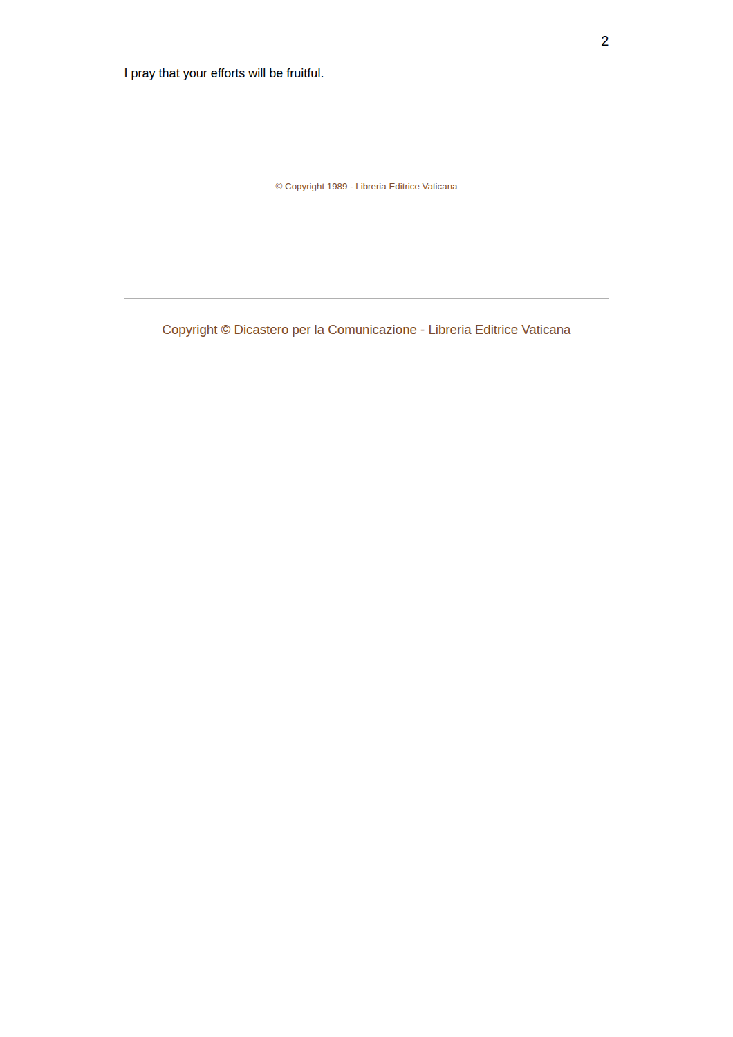2
I pray that your efforts will be fruitful.
© Copyright 1989 - Libreria Editrice Vaticana
Copyright © Dicastero per la Comunicazione - Libreria Editrice Vaticana